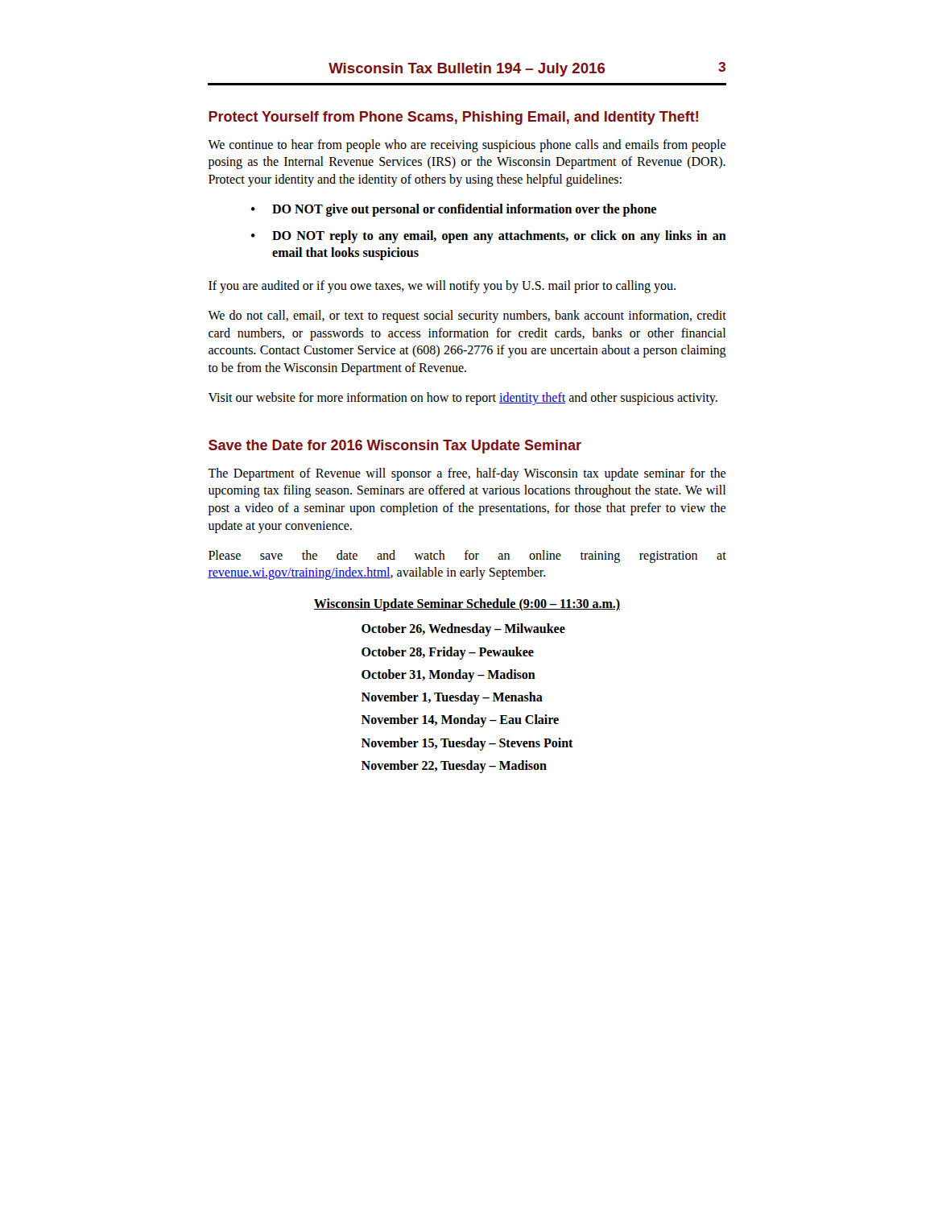Wisconsin Tax Bulletin 194 – July 2016
3
Protect Yourself from Phone Scams, Phishing Email, and Identity Theft!
We continue to hear from people who are receiving suspicious phone calls and emails from people posing as the Internal Revenue Services (IRS) or the Wisconsin Department of Revenue (DOR). Protect your identity and the identity of others by using these helpful guidelines:
DO NOT give out personal or confidential information over the phone
DO NOT reply to any email, open any attachments, or click on any links in an email that looks suspicious
If you are audited or if you owe taxes, we will notify you by U.S. mail prior to calling you.
We do not call, email, or text to request social security numbers, bank account information, credit card numbers, or passwords to access information for credit cards, banks or other financial accounts. Contact Customer Service at (608) 266-2776 if you are uncertain about a person claiming to be from the Wisconsin Department of Revenue.
Visit our website for more information on how to report identity theft and other suspicious activity.
Save the Date for 2016 Wisconsin Tax Update Seminar
The Department of Revenue will sponsor a free, half-day Wisconsin tax update seminar for the upcoming tax filing season. Seminars are offered at various locations throughout the state. We will post a video of a seminar upon completion of the presentations, for those that prefer to view the update at your convenience.
Please save the date and watch for an online training registration at revenue.wi.gov/training/index.html, available in early September.
Wisconsin Update Seminar Schedule (9:00 – 11:30 a.m.)
October 26, Wednesday – Milwaukee
October 28, Friday – Pewaukee
October 31, Monday – Madison
November 1, Tuesday – Menasha
November 14, Monday – Eau Claire
November 15, Tuesday – Stevens Point
November 22, Tuesday – Madison